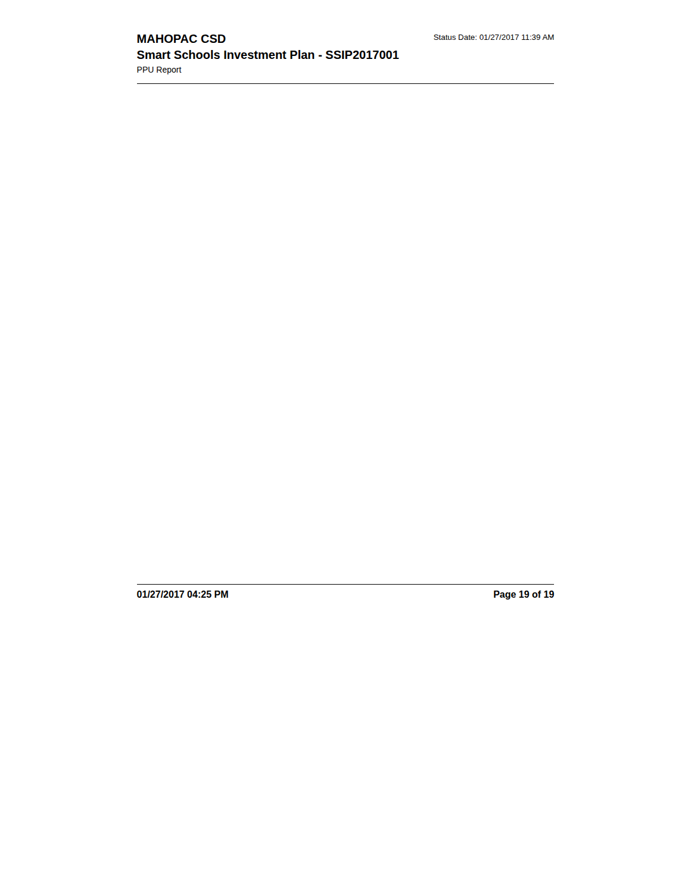MAHOPAC CSD
Smart Schools Investment Plan - SSIP2017001
PPU Report
Status Date: 01/27/2017 11:39 AM
01/27/2017 04:25 PM Page 19 of 19